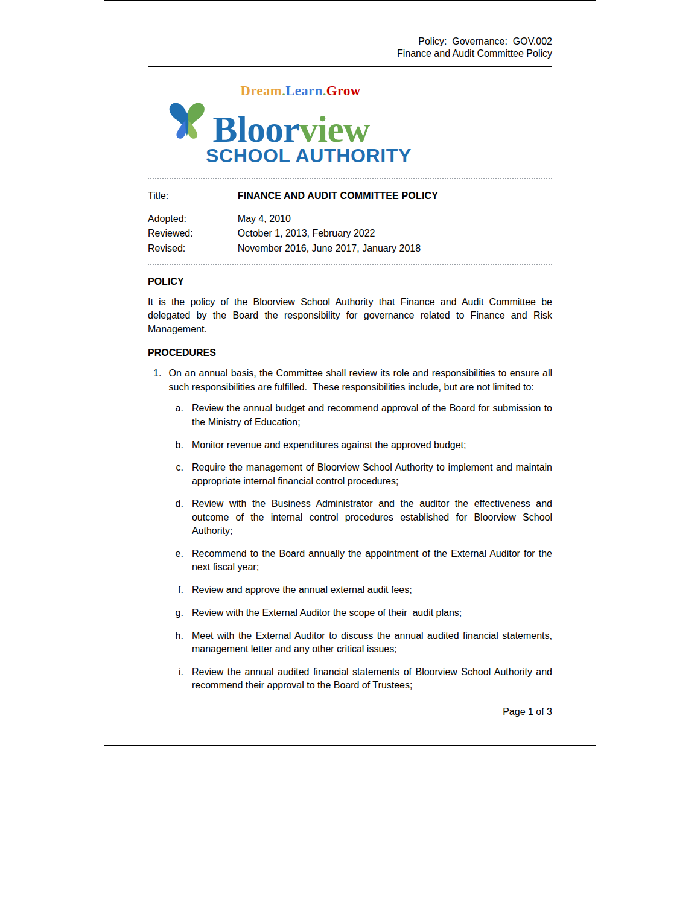Policy: Governance: GOV.002
Finance and Audit Committee Policy
Dream. Learn. Grow
Bloor view
SCHOOL AUTHORITY
| Title: | FINANCE AND AUDIT COMMITTEE POLICY |
| Adopted: | May 4, 2010 |
| Reviewed: | October 1, 2013, February 2022 |
| Revised: | November 2016, June 2017, January 2018 |
POLICY
It is the policy of the Bloorview School Authority that Finance and Audit Committee be delegated by the Board the responsibility for governance related to Finance and Risk Management.
PROCEDURES
On an annual basis, the Committee shall review its role and responsibilities to ensure all such responsibilities are fulfilled. These responsibilities include, but are not limited to:
Review the annual budget and recommend approval of the Board for submission to the Ministry of Education;
Monitor revenue and expenditures against the approved budget;
Require the management of Bloorview School Authority to implement and maintain appropriate internal financial control procedures;
Review with the Business Administrator and the auditor the effectiveness and outcome of the internal control procedures established for Bloorview School Authority;
Recommend to the Board annually the appointment of the External Auditor for the next fiscal year;
Review and approve the annual external audit fees;
Review with the External Auditor the scope of their audit plans;
Meet with the External Auditor to discuss the annual audited financial statements, management letter and any other critical issues;
Review the annual audited financial statements of Bloorview School Authority and recommend their approval to the Board of Trustees;
Page 1 of 3